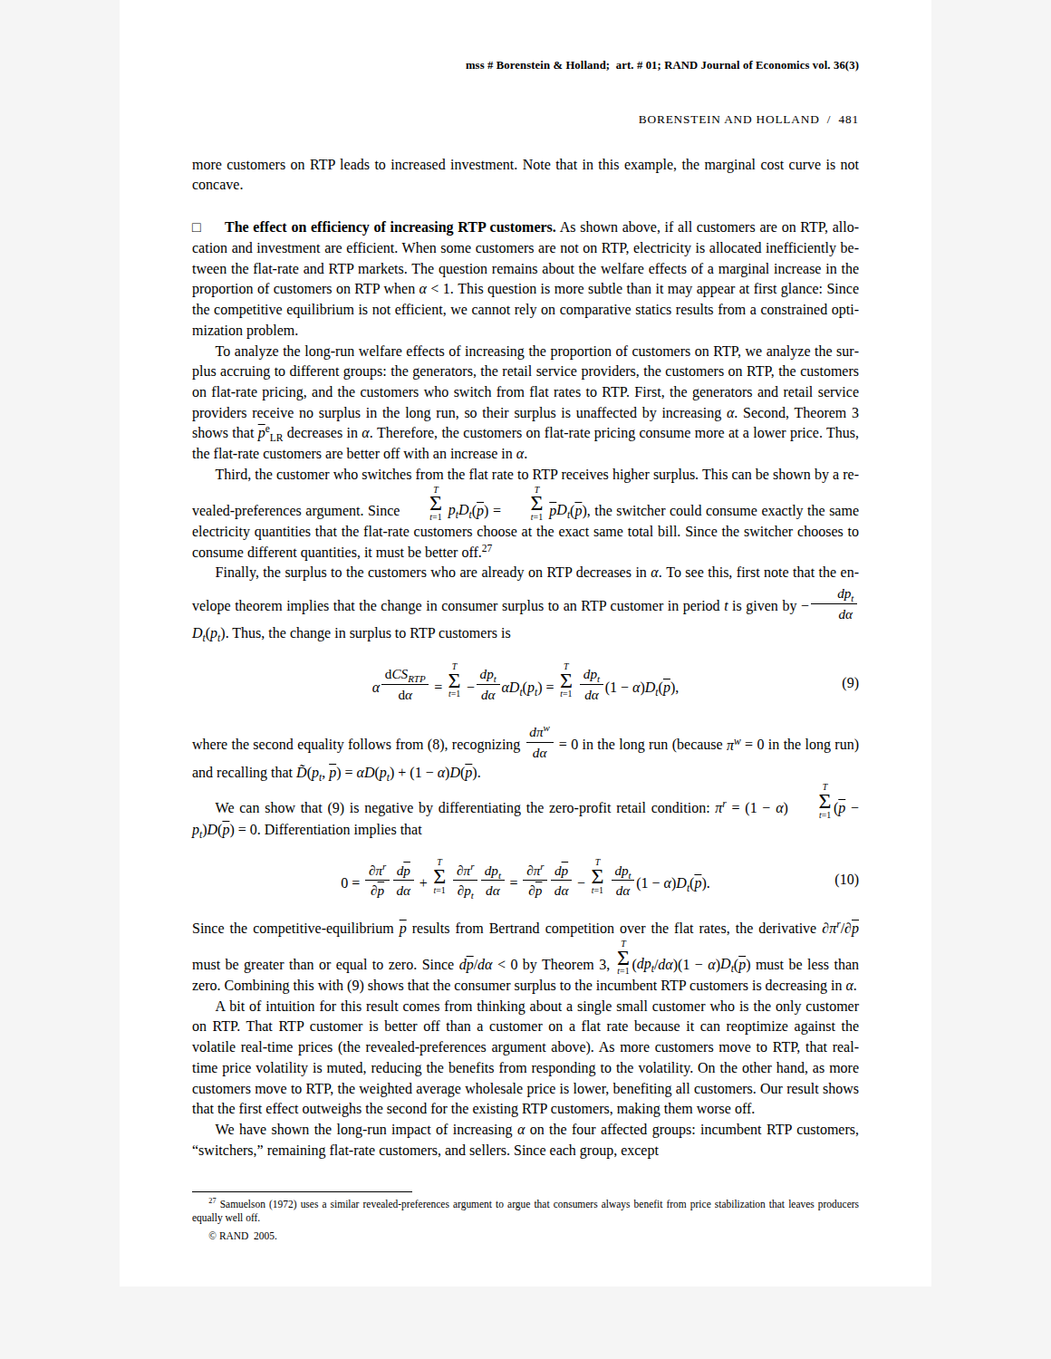mss # Borenstein & Holland; art. # 01; RAND Journal of Economics vol. 36(3)
BORENSTEIN AND HOLLAND / 481
more customers on RTP leads to increased investment. Note that in this example, the marginal cost curve is not concave.
□The effect on efficiency of increasing RTP customers. As shown above, if all customers are on RTP, allocation and investment are efficient. When some customers are not on RTP, electricity is allocated inefficiently between the flat-rate and RTP markets. The question remains about the welfare effects of a marginal increase in the proportion of customers on RTP when α < 1. This question is more subtle than it may appear at first glance: Since the competitive equilibrium is not efficient, we cannot rely on comparative statics results from a constrained optimization problem.
To analyze the long-run welfare effects of increasing the proportion of customers on RTP, we analyze the surplus accruing to different groups: the generators, the retail service providers, the customers on RTP, the customers on flat-rate pricing, and the customers who switch from flat rates to RTP. First, the generators and retail service providers receive no surplus in the long run, so their surplus is unaffected by increasing α. Second, Theorem 3 shows that peLR decreases in α. Therefore, the customers on flat-rate pricing consume more at a lower price. Thus, the flat-rate customers are better off with an increase in α.
Third, the customer who switches from the flat rate to RTP receives higher surplus. This can be shown by a revealed-preferences argument. Since TΣt=1 ptDt(p) = TΣt=1 pDt(p), the switcher could consume exactly the same electricity quantities that the flat-rate customers choose at the exact same total bill. Since the switcher chooses to consume different quantities, it must be better off.27
Finally, the surplus to the customers who are already on RTP decreases in α. To see this, first note that the envelope theorem implies that the change in consumer surplus to an RTP customer in period t is given by −dpt dα Dt(pt). Thus, the change in surplus to RTP customers is
αdCSRTP dα = TΣt=1 −dpt dα αDt(pt) = TΣt=1 dpt dα(1 − α)Dt(p), (9)
where the second equality follows from (8), recognizing dπw dα = 0 in the long run (because πw = 0 in the long run) and recalling that D̃(pt, p) = αD(pt) + (1 − α)D(p).
We can show that (9) is negative by differentiating the zero-profit retail condition: πr = (1 − α) TΣt=1(p − pt)D(p) = 0. Differentiation implies that
0 = ∂πr∂p dp dα + TΣt=1 ∂πr∂pt dpt dα = ∂πr∂p dp dα − TΣt=1 dpt dα(1 − α)Dt(p). (10)
Since the competitive-equilibrium p results from Bertrand competition over the flat rates, the derivative ∂πr/∂p must be greater than or equal to zero. Since dp/dα < 0 by Theorem 3, TΣt=1(dpt/dα)(1 − α)Dt(p) must be less than zero. Combining this with (9) shows that the consumer surplus to the incumbent RTP customers is decreasing in α.
A bit of intuition for this result comes from thinking about a single small customer who is the only customer on RTP. That RTP customer is better off than a customer on a flat rate because it can reoptimize against the volatile real-time prices (the revealed-preferences argument above). As more customers move to RTP, that real-time price volatility is muted, reducing the benefits from responding to the volatility. On the other hand, as more customers move to RTP, the weighted average wholesale price is lower, benefiting all customers. Our result shows that the first effect outweighs the second for the existing RTP customers, making them worse off.
We have shown the long-run impact of increasing α on the four affected groups: incumbent RTP customers, “switchers,” remaining flat-rate customers, and sellers. Since each group, except
27 Samuelson (1972) uses a similar revealed-preferences argument to argue that consumers always benefit from price stabilization that leaves producers equally well off.
© RAND 2005.